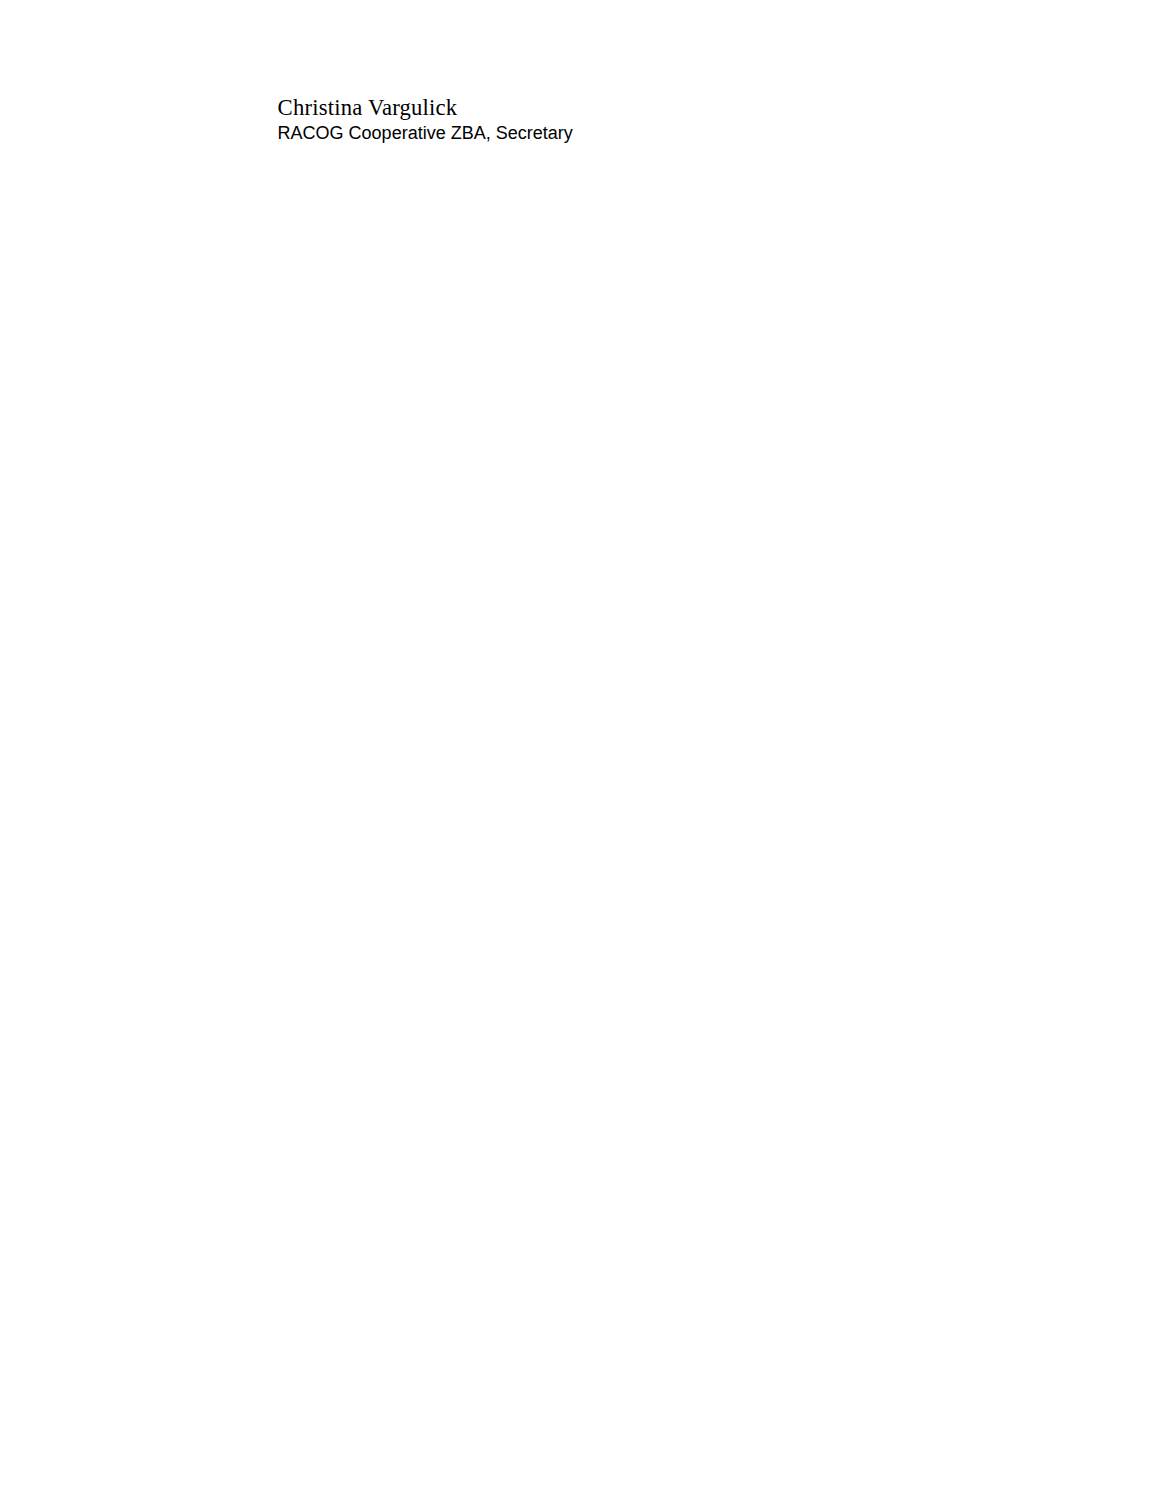Christina Vargulick
RACOG Cooperative ZBA, Secretary